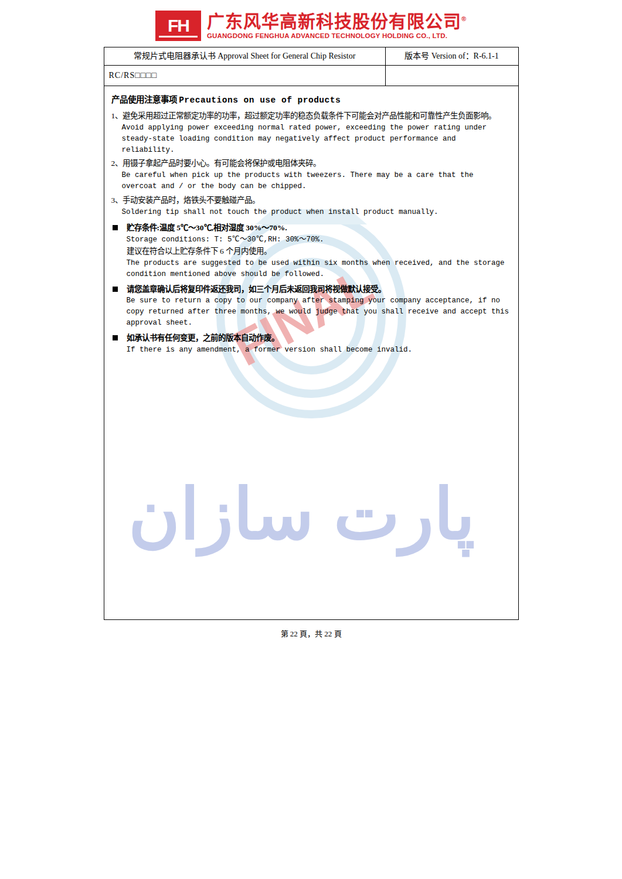FH
广东风华高新科技股份有限公司®
GUANGDONG FENGHUA ADVANCED TECHNOLOGY HOLDING CO., LTD.
| 常规片式电阻器承认书 Approval Sheet for General Chip Resistor | 版本号 Version of：R-6.1-1 |
| RC/RS□□□□ | |
FINAL
پارت سازان
产品使用注意事项 Precautions on use of products
1、避免采用超过正常额定功率的功率，超过额定功率的稳态负载条件下可能会对产品性能和可靠性产生负面影响。
Avoid applying power exceeding normal rated power, exceeding the power rating under steady-state loading condition may negatively affect product performance and reliability.
2、用镊子拿起产品时要小心。有可能会将保护或电阻体夹碎。
Be careful when pick up the products with tweezers. There may be a care that the overcoat and / or the body can be chipped.
3、手动安装产品时，烙铁头不要触碰产品。
Soldering tip shall not touch the product when install product manually.
贮存条件:温度 5℃～30℃,相对湿度 30%～70%.
Storage conditions: T: 5℃～30℃,RH: 30%～70%.
建议在符合以上贮存条件下 6 个月内使用。
The products are suggested to be used within six months when received, and the storage condition mentioned above should be followed.
请您盖章确认后将复印件返还我司，如三个月后未返回我司将视做默认接受。
Be sure to return a copy to our company after stamping your company acceptance, if no copy returned after three months, we would judge that you shall receive and accept this approval sheet.
如承认书有任何变更，之前的版本自动作废。
If there is any amendment, a former version shall become invalid.
第 22 頁，共 22 頁